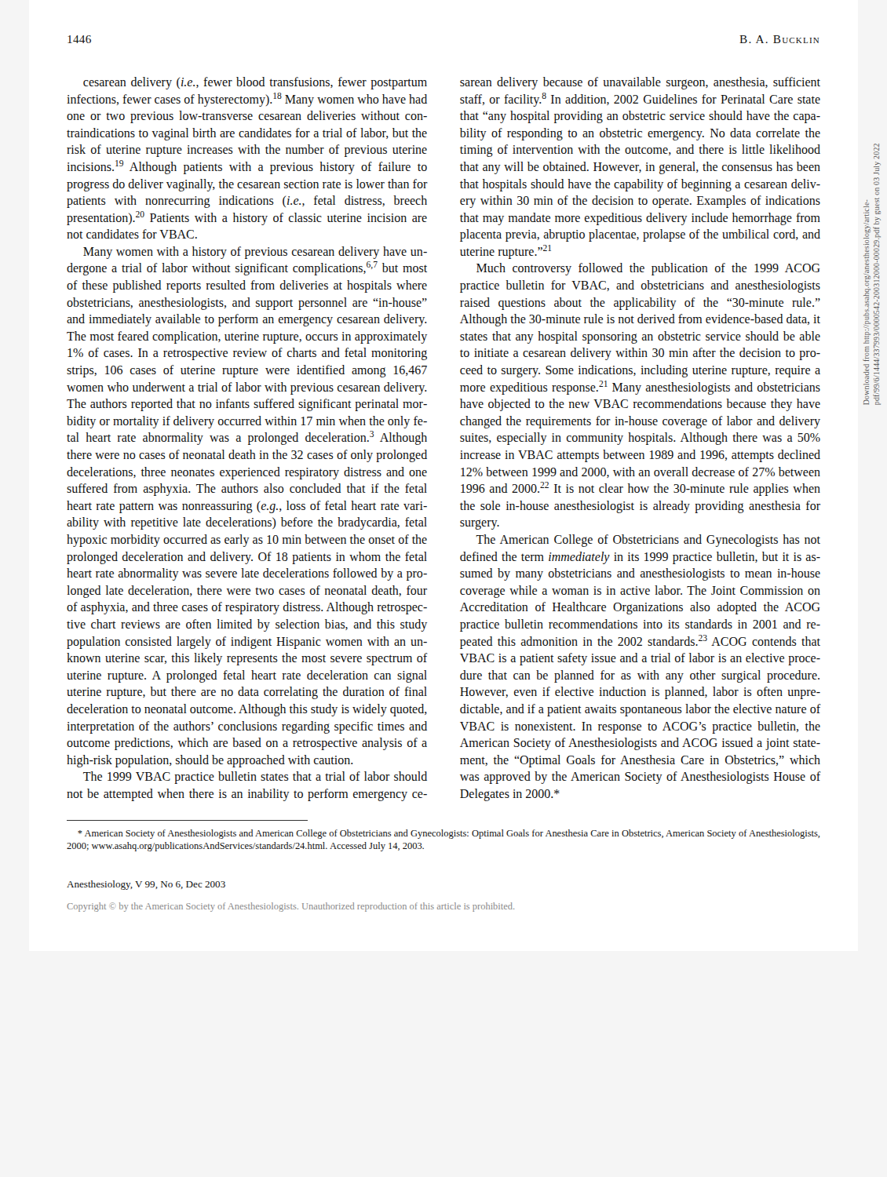1446 B. A. Bucklin
Downloaded from http://pubs.asahq.org/anesthesiology/article-pdf/99/6/1444/337993/0000542-200312000-00029.pdf by guest on 03 July 2022
cesarean delivery (i.e., fewer blood transfusions, fewer postpartum infections, fewer cases of hysterectomy).18 Many women who have had one or two previous low-transverse cesarean deliveries without contraindications to vaginal birth are candidates for a trial of labor, but the risk of uterine rupture increases with the number of previous uterine incisions.19 Although patients with a previous history of failure to progress do deliver vaginally, the cesarean section rate is lower than for patients with nonrecurring indications (i.e., fetal distress, breech presentation).20 Patients with a history of classic uterine incision are not candidates for VBAC.
Many women with a history of previous cesarean delivery have undergone a trial of labor without significant complications,6,7 but most of these published reports resulted from deliveries at hospitals where obstetricians, anesthesiologists, and support personnel are “in-house” and immediately available to perform an emergency cesarean delivery. The most feared complication, uterine rupture, occurs in approximately 1% of cases. In a retrospective review of charts and fetal monitoring strips, 106 cases of uterine rupture were identified among 16,467 women who underwent a trial of labor with previous cesarean delivery. The authors reported that no infants suffered significant perinatal morbidity or mortality if delivery occurred within 17 min when the only fetal heart rate abnormality was a prolonged deceleration.3 Although there were no cases of neonatal death in the 32 cases of only prolonged decelerations, three neonates experienced respiratory distress and one suffered from asphyxia. The authors also concluded that if the fetal heart rate pattern was nonreassuring (e.g., loss of fetal heart rate variability with repetitive late decelerations) before the bradycardia, fetal hypoxic morbidity occurred as early as 10 min between the onset of the prolonged deceleration and delivery. Of 18 patients in whom the fetal heart rate abnormality was severe late decelerations followed by a prolonged late deceleration, there were two cases of neonatal death, four of asphyxia, and three cases of respiratory distress. Although retrospective chart reviews are often limited by selection bias, and this study population consisted largely of indigent Hispanic women with an unknown uterine scar, this likely represents the most severe spectrum of uterine rupture. A prolonged fetal heart rate deceleration can signal uterine rupture, but there are no data correlating the duration of final deceleration to neonatal outcome. Although this study is widely quoted, interpretation of the authors’ conclusions regarding specific times and outcome predictions, which are based on a retrospective analysis of a high-risk population, should be approached with caution.
The 1999 VBAC practice bulletin states that a trial of labor should not be attempted when there is an inability to perform emergency cesarean delivery because of unavailable surgeon, anesthesia, sufficient staff, or facility.8 In addition, 2002 Guidelines for Perinatal Care state that “any hospital providing an obstetric service should have the capability of responding to an obstetric emergency. No data correlate the timing of intervention with the outcome, and there is little likelihood that any will be obtained. However, in general, the consensus has been that hospitals should have the capability of beginning a cesarean delivery within 30 min of the decision to operate. Examples of indications that may mandate more expeditious delivery include hemorrhage from placenta previa, abruptio placentae, prolapse of the umbilical cord, and uterine rupture.”21
Much controversy followed the publication of the 1999 ACOG practice bulletin for VBAC, and obstetricians and anesthesiologists raised questions about the applicability of the “30-minute rule.” Although the 30-minute rule is not derived from evidence-based data, it states that any hospital sponsoring an obstetric service should be able to initiate a cesarean delivery within 30 min after the decision to proceed to surgery. Some indications, including uterine rupture, require a more expeditious response.21 Many anesthesiologists and obstetricians have objected to the new VBAC recommendations because they have changed the requirements for in-house coverage of labor and delivery suites, especially in community hospitals. Although there was a 50% increase in VBAC attempts between 1989 and 1996, attempts declined 12% between 1999 and 2000, with an overall decrease of 27% between 1996 and 2000.22 It is not clear how the 30-minute rule applies when the sole in-house anesthesiologist is already providing anesthesia for surgery.
The American College of Obstetricians and Gynecologists has not defined the term immediately in its 1999 practice bulletin, but it is assumed by many obstetricians and anesthesiologists to mean in-house coverage while a woman is in active labor. The Joint Commission on Accreditation of Healthcare Organizations also adopted the ACOG practice bulletin recommendations into its standards in 2001 and repeated this admonition in the 2002 standards.23 ACOG contends that VBAC is a patient safety issue and a trial of labor is an elective procedure that can be planned for as with any other surgical procedure. However, even if elective induction is planned, labor is often unpredictable, and if a patient awaits spontaneous labor the elective nature of VBAC is nonexistent. In response to ACOG’s practice bulletin, the American Society of Anesthesiologists and ACOG issued a joint statement, the “Optimal Goals for Anesthesia Care in Obstetrics,” which was approved by the American Society of Anesthesiologists House of Delegates in 2000.*
* American Society of Anesthesiologists and American College of Obstetricians and Gynecologists: Optimal Goals for Anesthesia Care in Obstetrics, American Society of Anesthesiologists, 2000; www.asahq.org/publicationsAndServices/standards/24.html. Accessed July 14, 2003.
Anesthesiology, V 99, No 6, Dec 2003
Copyright © by the American Society of Anesthesiologists. Unauthorized reproduction of this article is prohibited.